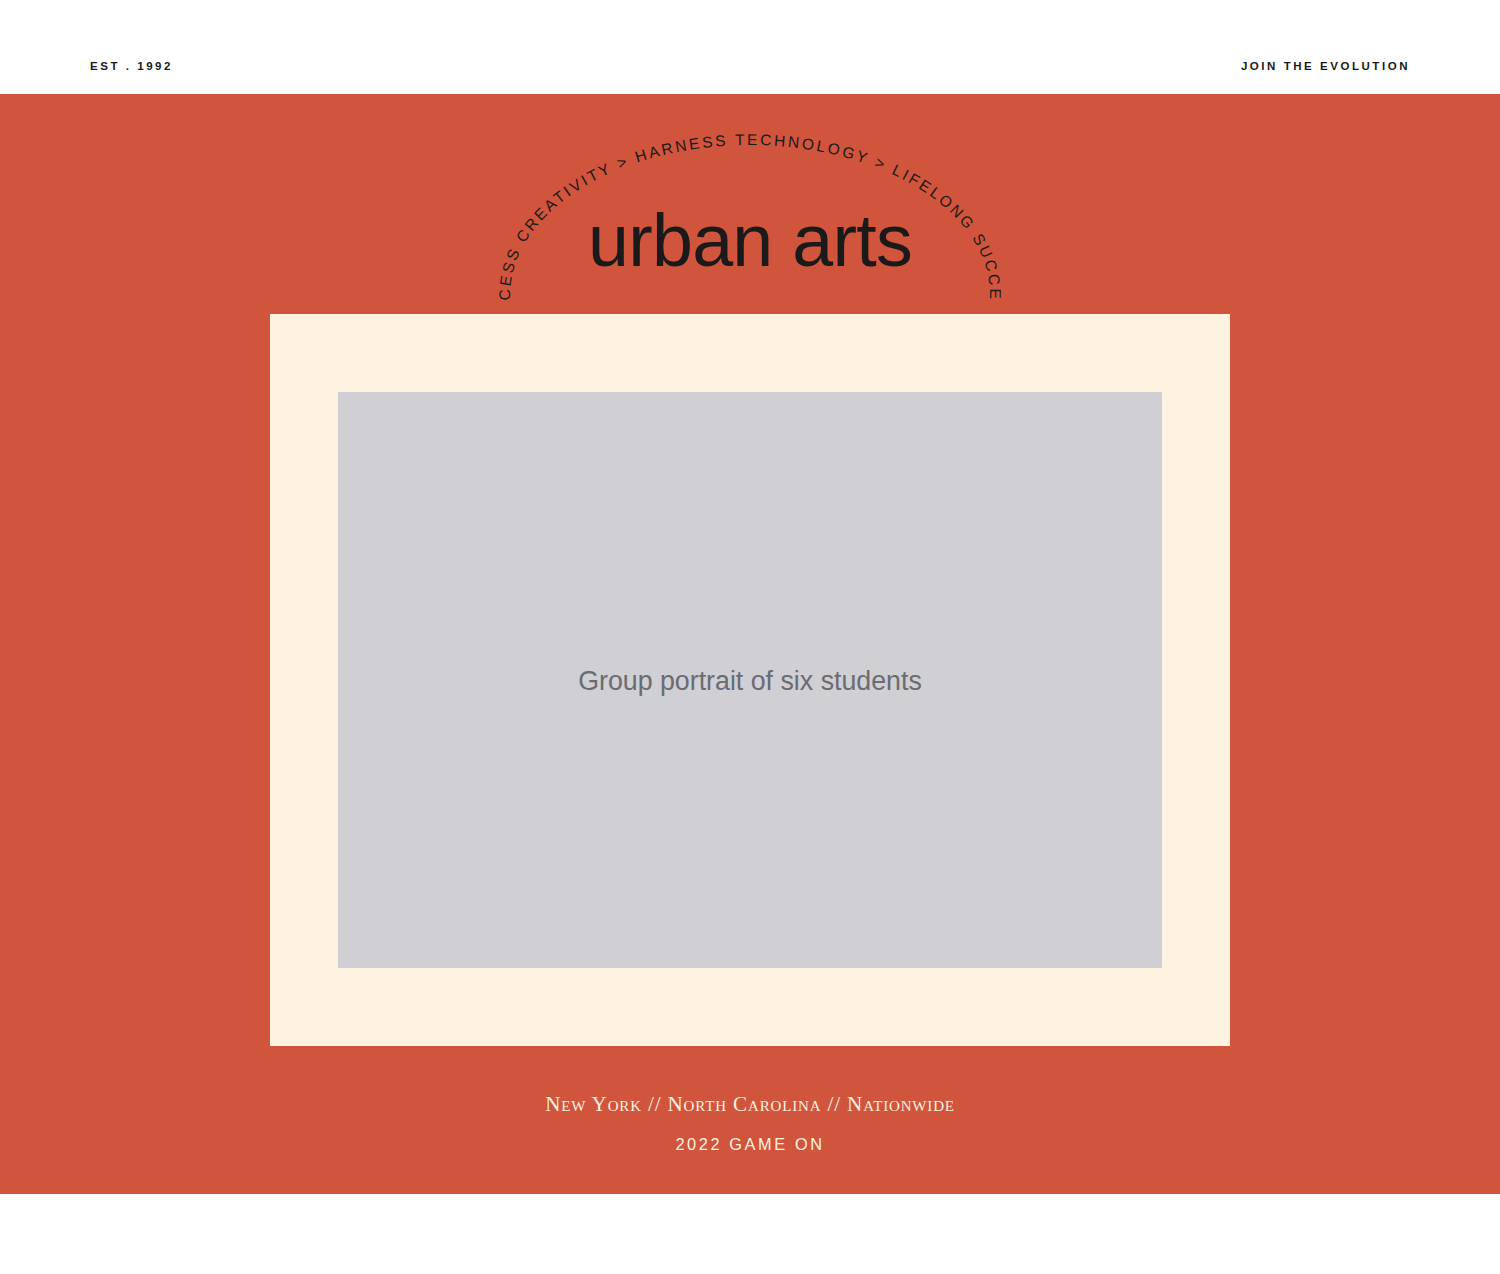Est . 1992 Join the Evolution
ACCESS CREATIVITY > HARNESS TECHNOLOGY > LIFELONG SUCCESS
urban arts
New York // North Carolina // Nationwide
2022 GAME ON